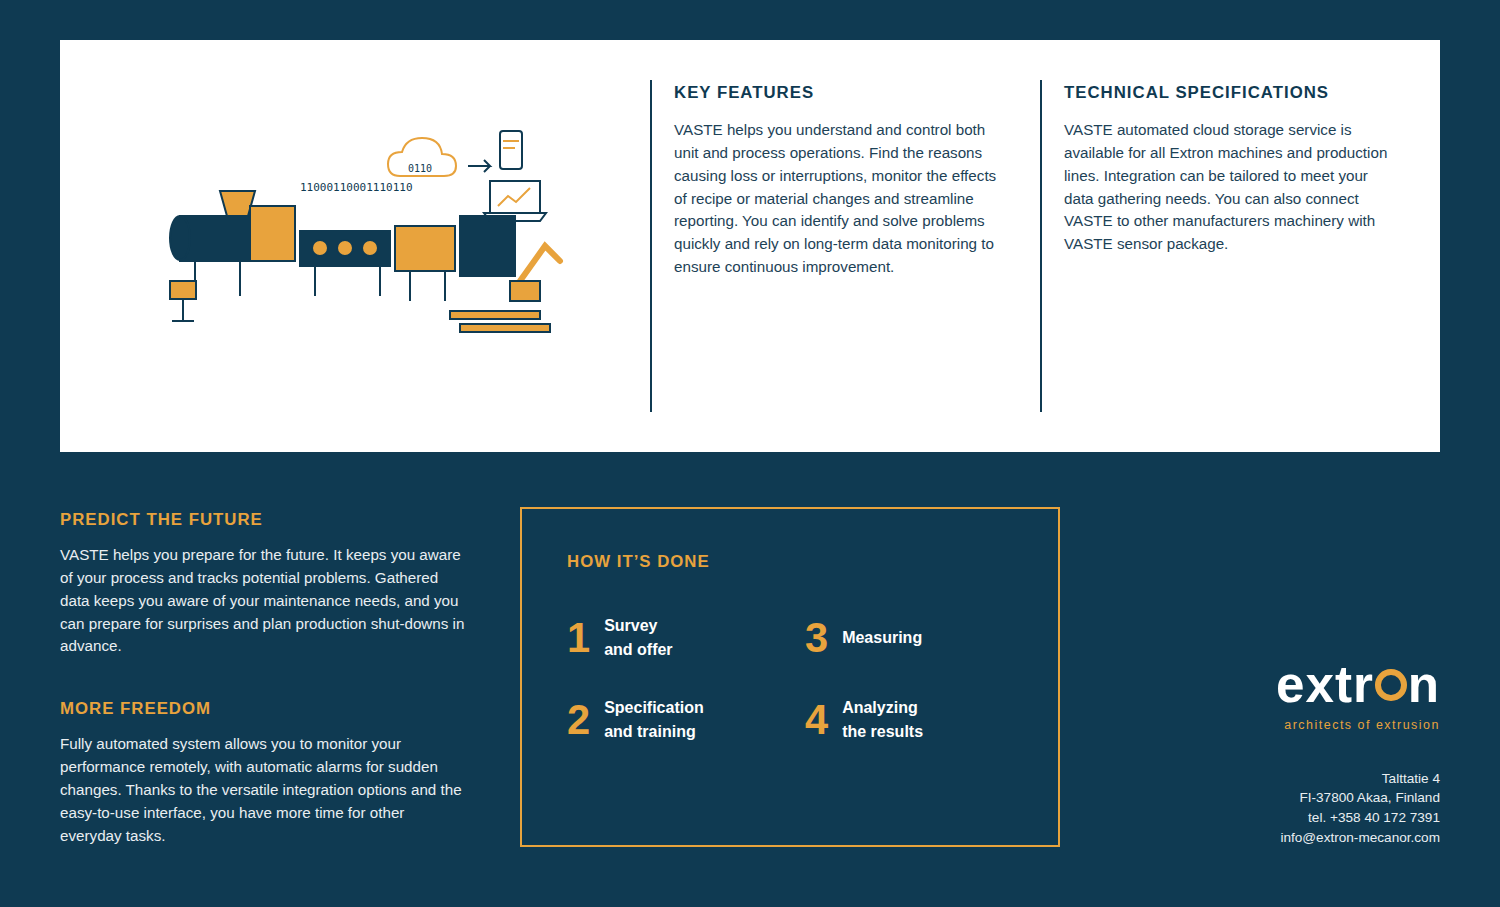11000110001110110 0110
Key features
VASTE helps you understand and control both unit and process operations. Find the reasons causing loss or interruptions, monitor the effects of recipe or material changes and streamline reporting. You can identify and solve problems quickly and rely on long-term data monitoring to ensure continuous improvement.
Technical specifications
VASTE automated cloud storage service is available for all Extron machines and production lines. Integration can be tailored to meet your data gathering needs. You can also connect VASTE to other manufacturers machinery with VASTE sensor package.
Predict the future
VASTE helps you prepare for the future. It keeps you aware of your process and tracks potential problems. Gathered data keeps you aware of your maintenance needs, and you can prepare for surprises and plan production shut-downs in advance.
More freedom
Fully automated system allows you to monitor your performance remotely, with automatic alarms for sudden changes. Thanks to the versatile integration options and the easy-to-use interface, you have more time for other everyday tasks.
How it’s done
1 Survey
and offer
3 Measuring
2 Specification
and training
4 Analyzing
the results
extr n
architects of extrusion
Talttatie 4
FI-37800 Akaa, Finland
tel. +358 40 172 7391
info@extron-mecanor.com